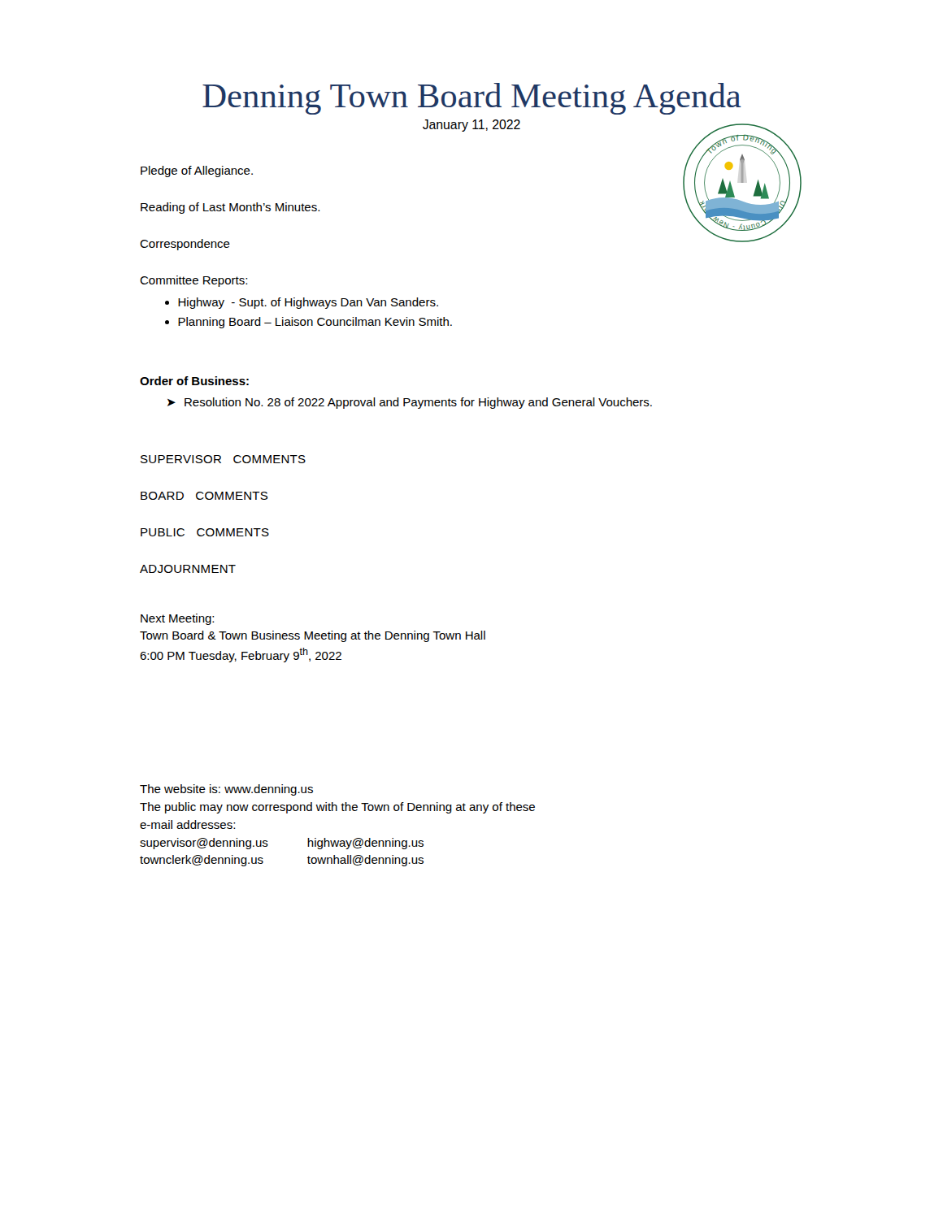Denning Town Board Meeting Agenda
January 11, 2022
Town of Denning Ulster County - New York
Pledge of Allegiance.
Reading of Last Month’s Minutes.
Correspondence
Committee Reports:
Highway - Supt. of Highways Dan Van Sanders.
Planning Board – Liaison Councilman Kevin Smith.
Order of Business:
Resolution No. 28 of 2022 Approval and Payments for Highway and General Vouchers.
SUPERVISOR COMMENTS
BOARD COMMENTS
PUBLIC COMMENTS
ADJOURNMENT
Next Meeting:
Town Board & Town Business Meeting at the Denning Town Hall
6:00 PM Tuesday, February 9th, 2022
The website is: www.denning.us
The public may now correspond with the Town of Denning at any of these
e-mail addresses:
| supervisor@denning.us | highway@denning.us |
| townclerk@denning.us | townhall@denning.us |